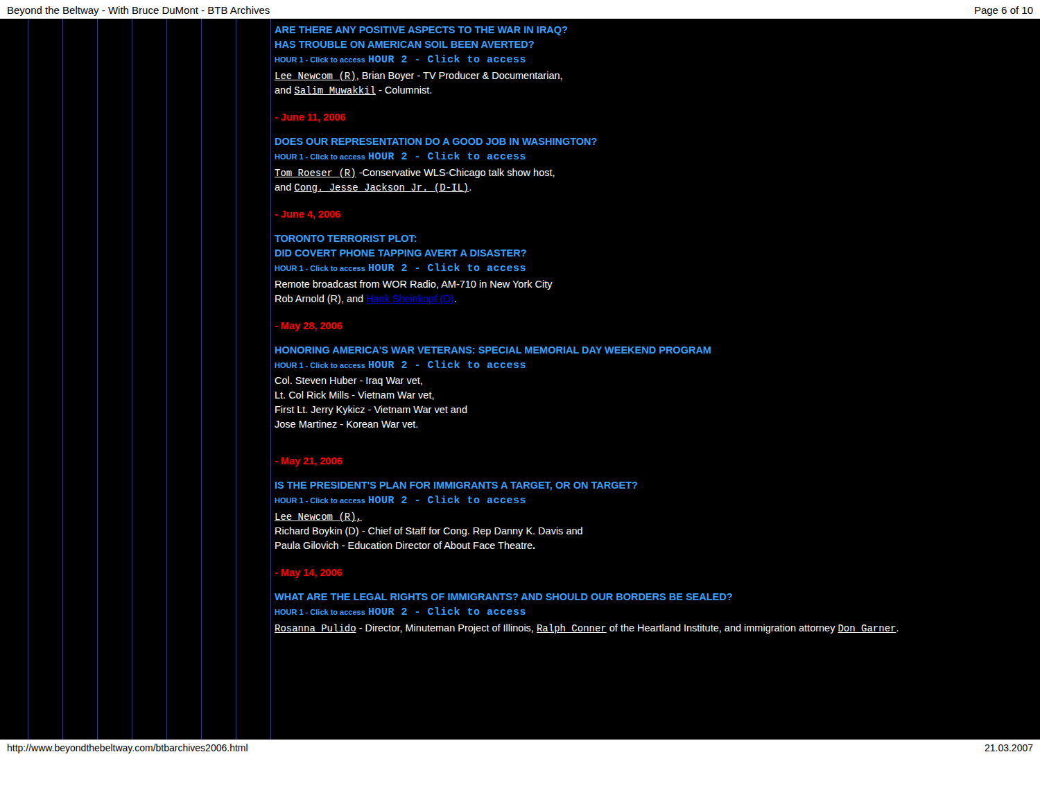Beyond the Beltway - With Bruce DuMont - BTB Archives Page 6 of 10
ARE THERE ANY POSITIVE ASPECTS TO THE WAR IN IRAQ?
HAS TROUBLE ON AMERICAN SOIL BEEN AVERTED?
HOUR 1 - Click to access HOUR 2 - Click to access
Lee Newcom (R), Brian Boyer - TV Producer & Documentarian,
and Salim Muwakkil - Columnist.
- June 11, 2006
DOES OUR REPRESENTATION DO A GOOD JOB IN WASHINGTON?
HOUR 1 - Click to access HOUR 2 - Click to access
Tom Roeser (R) -Conservative WLS-Chicago talk show host,
and Cong. Jesse Jackson Jr. (D-IL).
- June 4, 2006
TORONTO TERRORIST PLOT:
DID COVERT PHONE TAPPING AVERT A DISASTER?
HOUR 1 - Click to access HOUR 2 - Click to access
Remote broadcast from WOR Radio, AM-710 in New York City
Rob Arnold (R), and Hank Sheinkopf (D).
- May 28, 2006
HONORING AMERICA'S WAR VETERANS: SPECIAL MEMORIAL DAY WEEKEND PROGRAM
HOUR 1 - Click to access HOUR 2 - Click to access
Col. Steven Huber - Iraq War vet,
Lt. Col Rick Mills - Vietnam War vet,
First Lt. Jerry Kykicz - Vietnam War vet and
Jose Martinez - Korean War vet.
- May 21, 2006
IS THE PRESIDENT'S PLAN FOR IMMIGRANTS A TARGET, OR ON TARGET?
HOUR 1 - Click to access HOUR 2 - Click to access
Lee Newcom (R),
Richard Boykin (D) - Chief of Staff for Cong. Rep Danny K. Davis and
Paula Gilovich - Education Director of About Face Theatre.
- May 14, 2006
WHAT ARE THE LEGAL RIGHTS OF IMMIGRANTS? AND SHOULD OUR BORDERS BE SEALED?
HOUR 1 - Click to access HOUR 2 - Click to access
Rosanna Pulido - Director, Minuteman Project of Illinois, Ralph Conner of the Heartland Institute, and immigration attorney Don Garner.
http://www.beyondthebeltway.com/btbarchives2006.html 21.03.2007